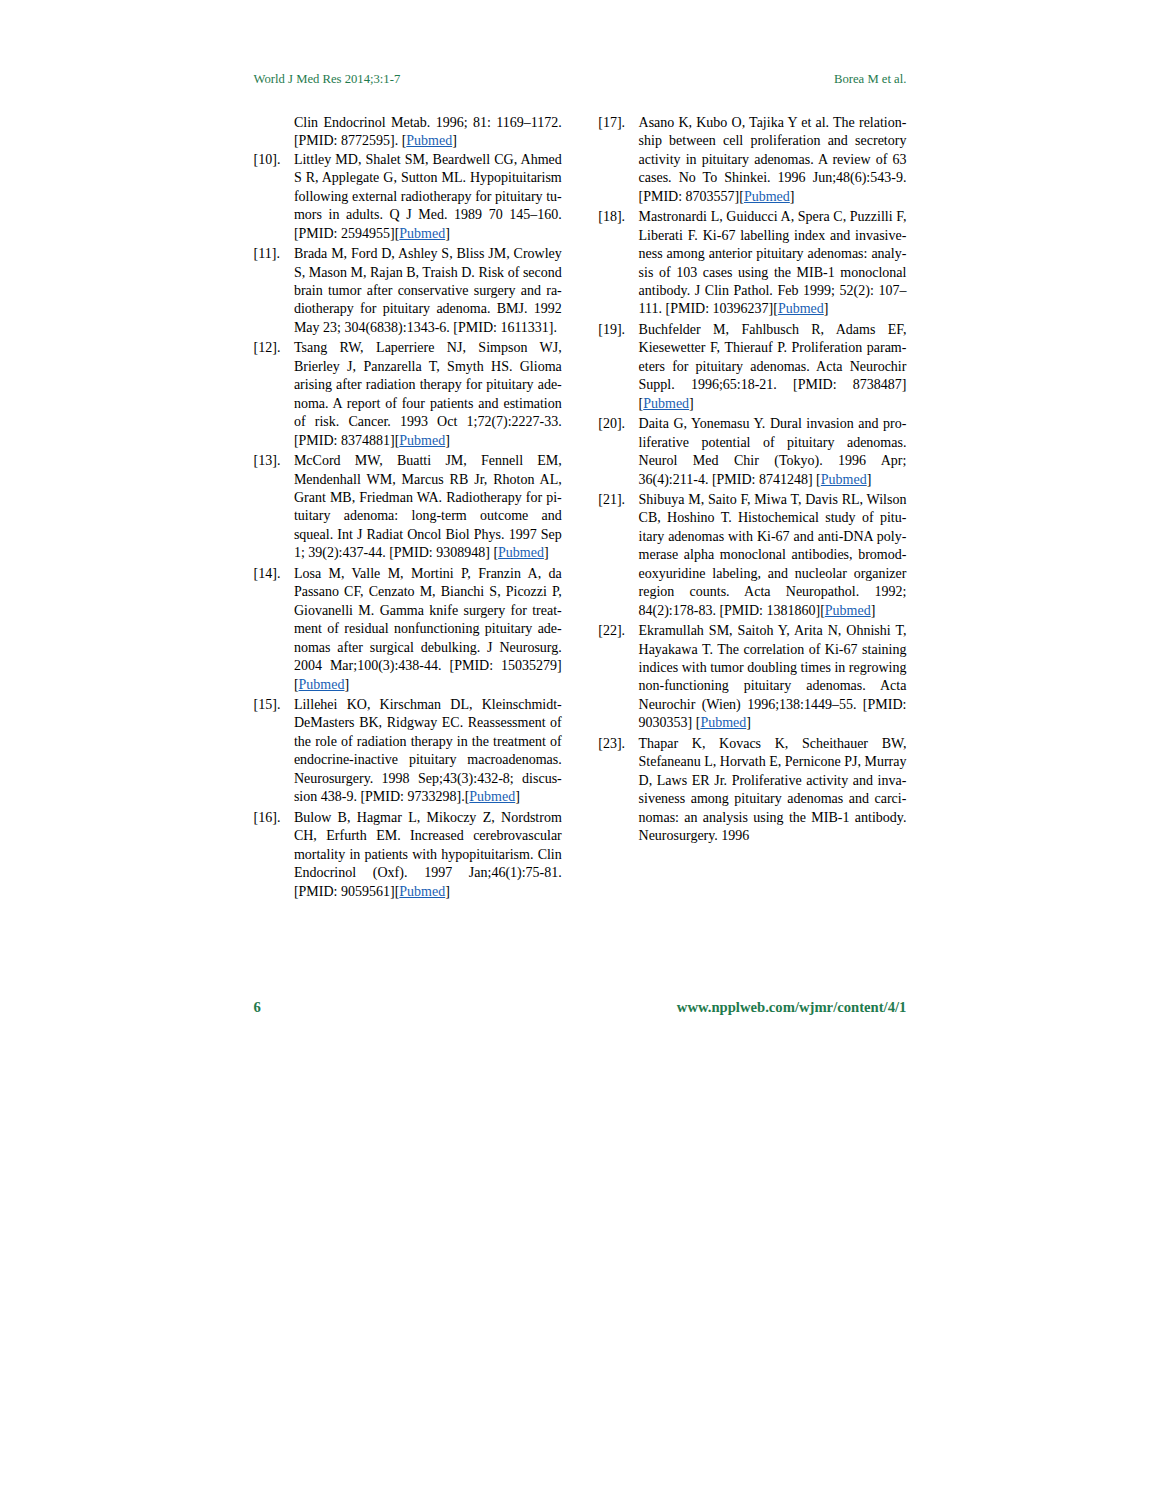World J Med Res 2014;3:1-7 Borea M et al.
Clin Endocrinol Metab. 1996; 81: 1169–1172. [PMID: 8772595]. [Pubmed]
[10]. Littley MD, Shalet SM, Beardwell CG, Ahmed S R, Applegate G, Sutton ML. Hypopituitarism following external radiotherapy for pituitary tumors in adults. Q J Med. 1989 70 145–160. [PMID: 2594955][Pubmed]
[11]. Brada M, Ford D, Ashley S, Bliss JM, Crowley S, Mason M, Rajan B, Traish D. Risk of second brain tumor after conservative surgery and radiotherapy for pituitary adenoma. BMJ. 1992 May 23; 304(6838):1343-6. [PMID: 1611331].
[12]. Tsang RW, Laperriere NJ, Simpson WJ, Brierley J, Panzarella T, Smyth HS. Glioma arising after radiation therapy for pituitary adenoma. A report of four patients and estimation of risk. Cancer. 1993 Oct 1;72(7):2227-33. [PMID: 8374881][Pubmed]
[13]. McCord MW, Buatti JM, Fennell EM, Mendenhall WM, Marcus RB Jr, Rhoton AL, Grant MB, Friedman WA. Radiotherapy for pituitary adenoma: long-term outcome and squeal. Int J Radiat Oncol Biol Phys. 1997 Sep 1; 39(2):437-44. [PMID: 9308948] [Pubmed]
[14]. Losa M, Valle M, Mortini P, Franzin A, da Passano CF, Cenzato M, Bianchi S, Picozzi P, Giovanelli M. Gamma knife surgery for treatment of residual nonfunctioning pituitary adenomas after surgical debulking. J Neurosurg. 2004 Mar;100(3):438-44. [PMID: 15035279] [Pubmed]
[15]. Lillehei KO, Kirschman DL, Kleinschmidt-DeMasters BK, Ridgway EC. Reassessment of the role of radiation therapy in the treatment of endocrine-inactive pituitary macroadenomas. Neurosurgery. 1998 Sep;43(3):432-8; discussion 438-9. [PMID: 9733298].[Pubmed]
[16]. Bulow B, Hagmar L, Mikoczy Z, Nordstrom CH, Erfurth EM. Increased cerebrovascular mortality in patients with hypopituitarism. Clin Endocrinol (Oxf). 1997 Jan;46(1):75-81. [PMID: 9059561][Pubmed]
[17]. Asano K, Kubo O, Tajika Y et al. The relationship between cell proliferation and secretory activity in pituitary adenomas. A review of 63 cases. No To Shinkei. 1996 Jun;48(6):543-9. [PMID: 8703557][Pubmed]
[18]. Mastronardi L, Guiducci A, Spera C, Puzzilli F, Liberati F. Ki-67 labelling index and invasiveness among anterior pituitary adenomas: analysis of 103 cases using the MIB-1 monoclonal antibody. J Clin Pathol. Feb 1999; 52(2): 107–111. [PMID: 10396237][Pubmed]
[19]. Buchfelder M, Fahlbusch R, Adams EF, Kiesewetter F, Thierauf P. Proliferation parameters for pituitary adenomas. Acta Neurochir Suppl. 1996;65:18-21. [PMID: 8738487] [Pubmed]
[20]. Daita G, Yonemasu Y. Dural invasion and proliferative potential of pituitary adenomas. Neurol Med Chir (Tokyo). 1996 Apr; 36(4):211-4. [PMID: 8741248] [Pubmed]
[21]. Shibuya M, Saito F, Miwa T, Davis RL, Wilson CB, Hoshino T. Histochemical study of pituitary adenomas with Ki-67 and anti-DNA polymerase alpha monoclonal antibodies, bromodeoxyuridine labeling, and nucleolar organizer region counts. Acta Neuropathol. 1992; 84(2):178-83. [PMID: 1381860][Pubmed]
[22]. Ekramullah SM, Saitoh Y, Arita N, Ohnishi T, Hayakawa T. The correlation of Ki-67 staining indices with tumor doubling times in regrowing non-functioning pituitary adenomas. Acta Neurochir (Wien) 1996;138:1449–55. [PMID: 9030353] [Pubmed]
[23]. Thapar K, Kovacs K, Scheithauer BW, Stefaneanu L, Horvath E, Pernicone PJ, Murray D, Laws ER Jr. Proliferative activity and invasiveness among pituitary adenomas and carcinomas: an analysis using the MIB-1 antibody. Neurosurgery. 1996
6 www.npplweb.com/wjmr/content/4/1